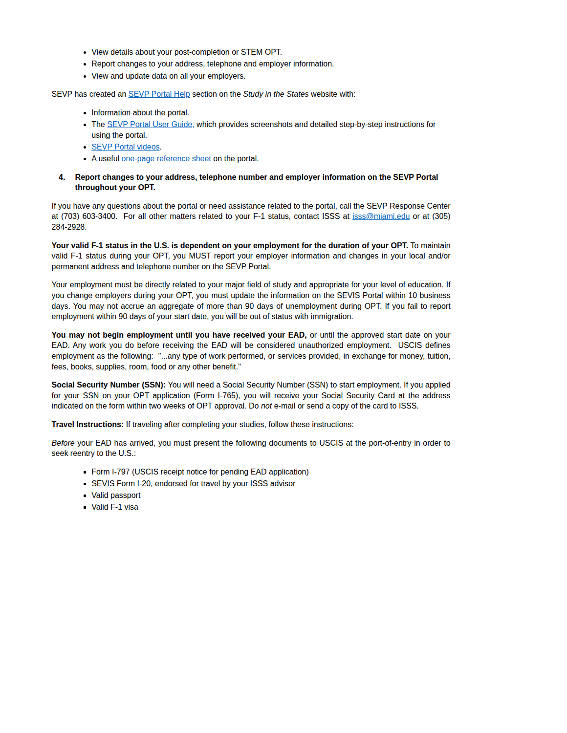View details about your post-completion or STEM OPT.
Report changes to your address, telephone and employer information.
View and update data on all your employers.
SEVP has created an SEVP Portal Help section on the Study in the States website with:
Information about the portal.
The SEVP Portal User Guide, which provides screenshots and detailed step-by-step instructions for using the portal.
SEVP Portal videos.
A useful one-page reference sheet on the portal.
4.
Report changes to your address, telephone number and employer information on the SEVP Portal throughout your OPT.
If you have any questions about the portal or need assistance related to the portal, call the SEVP Response Center at (703) 603-3400. For all other matters related to your F-1 status, contact ISSS at isss@miami.edu or at (305) 284-2928.
Your valid F-1 status in the U.S. is dependent on your employment for the duration of your OPT. To maintain valid F-1 status during your OPT, you MUST report your employer information and changes in your local and/or permanent address and telephone number on the SEVP Portal.
Your employment must be directly related to your major field of study and appropriate for your level of education. If you change employers during your OPT, you must update the information on the SEVIS Portal within 10 business days. You may not accrue an aggregate of more than 90 days of unemployment during OPT. If you fail to report employment within 90 days of your start date, you will be out of status with immigration.
You may not begin employment until you have received your EAD, or until the approved start date on your EAD. Any work you do before receiving the EAD will be considered unauthorized employment. USCIS defines employment as the following: "...any type of work performed, or services provided, in exchange for money, tuition, fees, books, supplies, room, food or any other benefit."
Social Security Number (SSN): You will need a Social Security Number (SSN) to start employment. If you applied for your SSN on your OPT application (Form I-765), you will receive your Social Security Card at the address indicated on the form within two weeks of OPT approval. Do not e-mail or send a copy of the card to ISSS.
Travel Instructions: If traveling after completing your studies, follow these instructions:
Before your EAD has arrived, you must present the following documents to USCIS at the port-of-entry in order to seek reentry to the U.S.:
Form I-797 (USCIS receipt notice for pending EAD application)
SEVIS Form I-20, endorsed for travel by your ISSS advisor
Valid passport
Valid F-1 visa